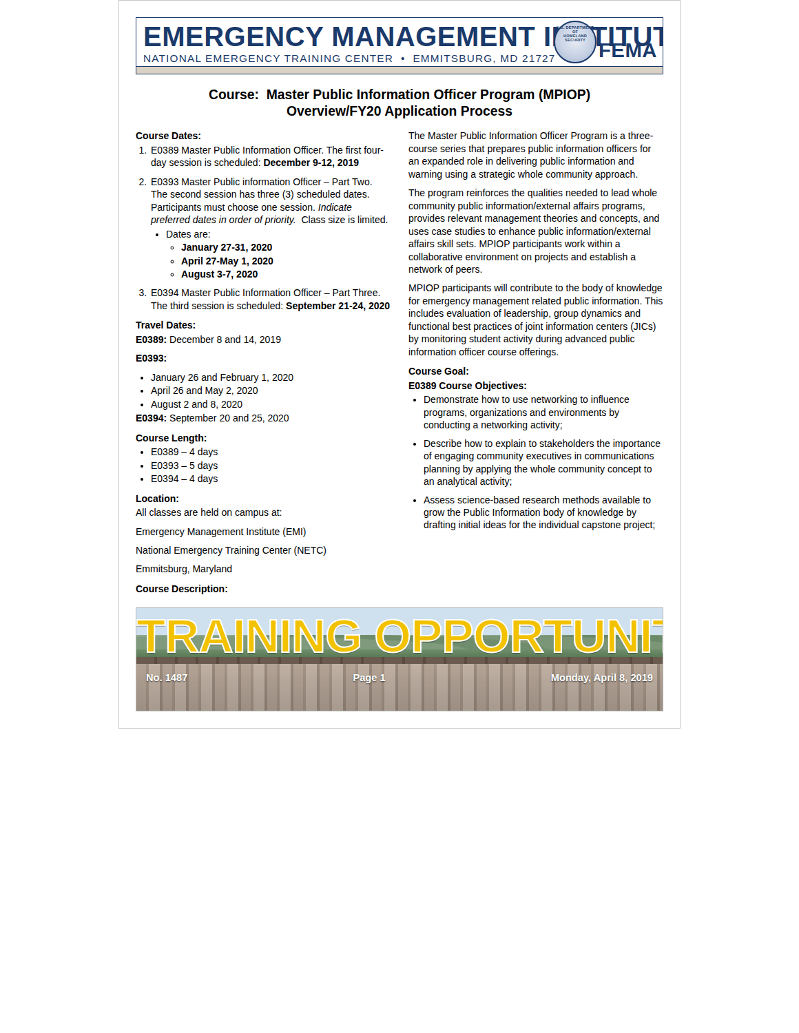EMERGENCY MANAGEMENT INSTITUTE
NATIONAL EMERGENCY TRAINING CENTER • EMMITSBURG, MD 21727
U.S. DEPARTMENT
OF
HOMELAND
SECURITY
FEMA
Course: Master Public Information Officer Program (MPIOP)
Overview/FY20 Application Process
Course Dates:
E0389 Master Public Information Officer. The first four-day session is scheduled: December 9-12, 2019
E0393 Master Public information Officer – Part Two. The second session has three (3) scheduled dates. Participants must choose one session. Indicate preferred dates in order of priority. Class size is limited.
Dates are:
January 27-31, 2020
April 27-May 1, 2020
August 3-7, 2020
E0394 Master Public Information Officer – Part Three. The third session is scheduled: September 21-24, 2020
Travel Dates:
E0389: December 8 and 14, 2019
E0393:
January 26 and February 1, 2020
April 26 and May 2, 2020
August 2 and 8, 2020
E0394: September 20 and 25, 2020
Course Length:
E0389 – 4 days
E0393 – 5 days
E0394 – 4 days
Location:
All classes are held on campus at:
Emergency Management Institute (EMI)
National Emergency Training Center (NETC)
Emmitsburg, Maryland
Course Description:
The Master Public Information Officer Program is a three-course series that prepares public information officers for an expanded role in delivering public information and warning using a strategic whole community approach.
The program reinforces the qualities needed to lead whole community public information/external affairs programs, provides relevant management theories and concepts, and uses case studies to enhance public information/external affairs skill sets. MPIOP participants work within a collaborative environment on projects and establish a network of peers.
MPIOP participants will contribute to the body of knowledge for emergency management related public information. This includes evaluation of leadership, group dynamics and functional best practices of joint information centers (JICs) by monitoring student activity during advanced public information officer course offerings.
Course Goal:
E0389 Course Objectives:
Demonstrate how to use networking to influence programs, organizations and environments by conducting a networking activity;
Describe how to explain to stakeholders the importance of engaging community executives in communications planning by applying the whole community concept to an analytical activity;
Assess science-based research methods available to grow the Public Information body of knowledge by drafting initial ideas for the individual capstone project;
TRAINING OPPORTUNITY
No. 1487 Page 1 Monday, April 8, 2019